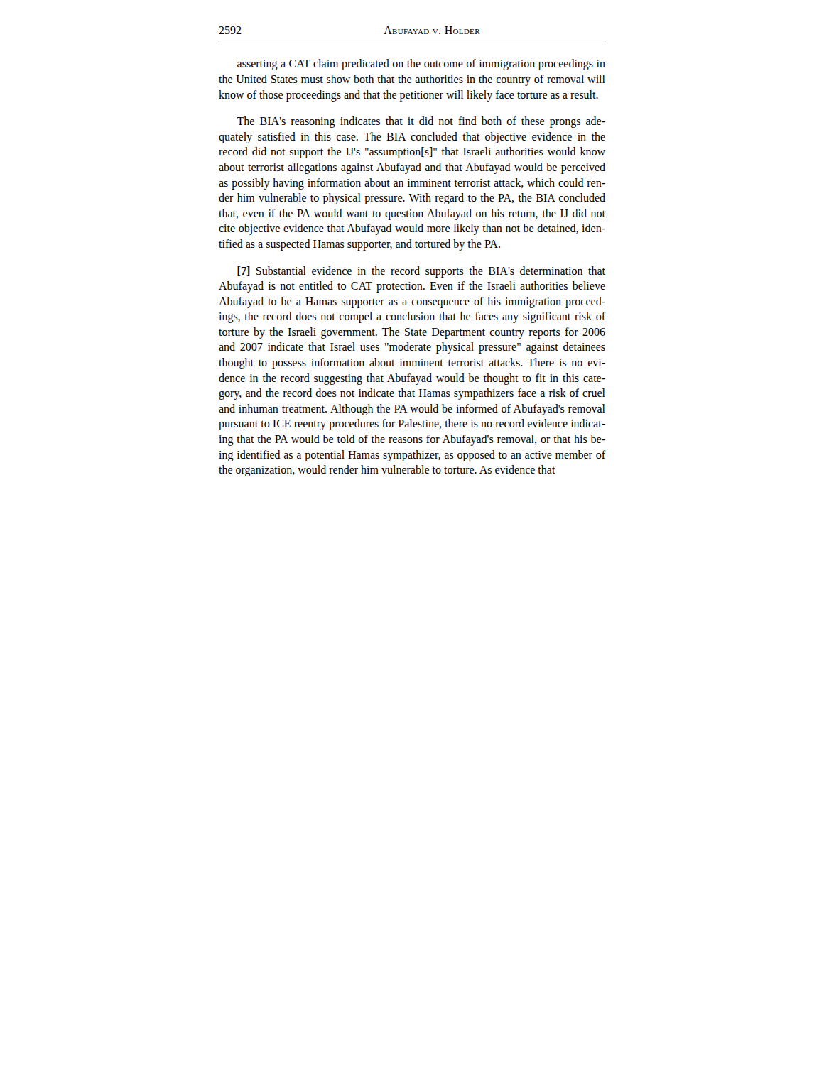2592 Abufayad v. Holder
asserting a CAT claim predicated on the outcome of immigration proceedings in the United States must show both that the authorities in the country of removal will know of those proceedings and that the petitioner will likely face torture as a result.
The BIA's reasoning indicates that it did not find both of these prongs adequately satisfied in this case. The BIA concluded that objective evidence in the record did not support the IJ's "assumption[s]" that Israeli authorities would know about terrorist allegations against Abufayad and that Abufayad would be perceived as possibly having information about an imminent terrorist attack, which could render him vulnerable to physical pressure. With regard to the PA, the BIA concluded that, even if the PA would want to question Abufayad on his return, the IJ did not cite objective evidence that Abufayad would more likely than not be detained, identified as a suspected Hamas supporter, and tortured by the PA.
[7] Substantial evidence in the record supports the BIA's determination that Abufayad is not entitled to CAT protection. Even if the Israeli authorities believe Abufayad to be a Hamas supporter as a consequence of his immigration proceedings, the record does not compel a conclusion that he faces any significant risk of torture by the Israeli government. The State Department country reports for 2006 and 2007 indicate that Israel uses "moderate physical pressure" against detainees thought to possess information about imminent terrorist attacks. There is no evidence in the record suggesting that Abufayad would be thought to fit in this category, and the record does not indicate that Hamas sympathizers face a risk of cruel and inhuman treatment. Although the PA would be informed of Abufayad's removal pursuant to ICE reentry procedures for Palestine, there is no record evidence indicating that the PA would be told of the reasons for Abufayad's removal, or that his being identified as a potential Hamas sympathizer, as opposed to an active member of the organization, would render him vulnerable to torture. As evidence that